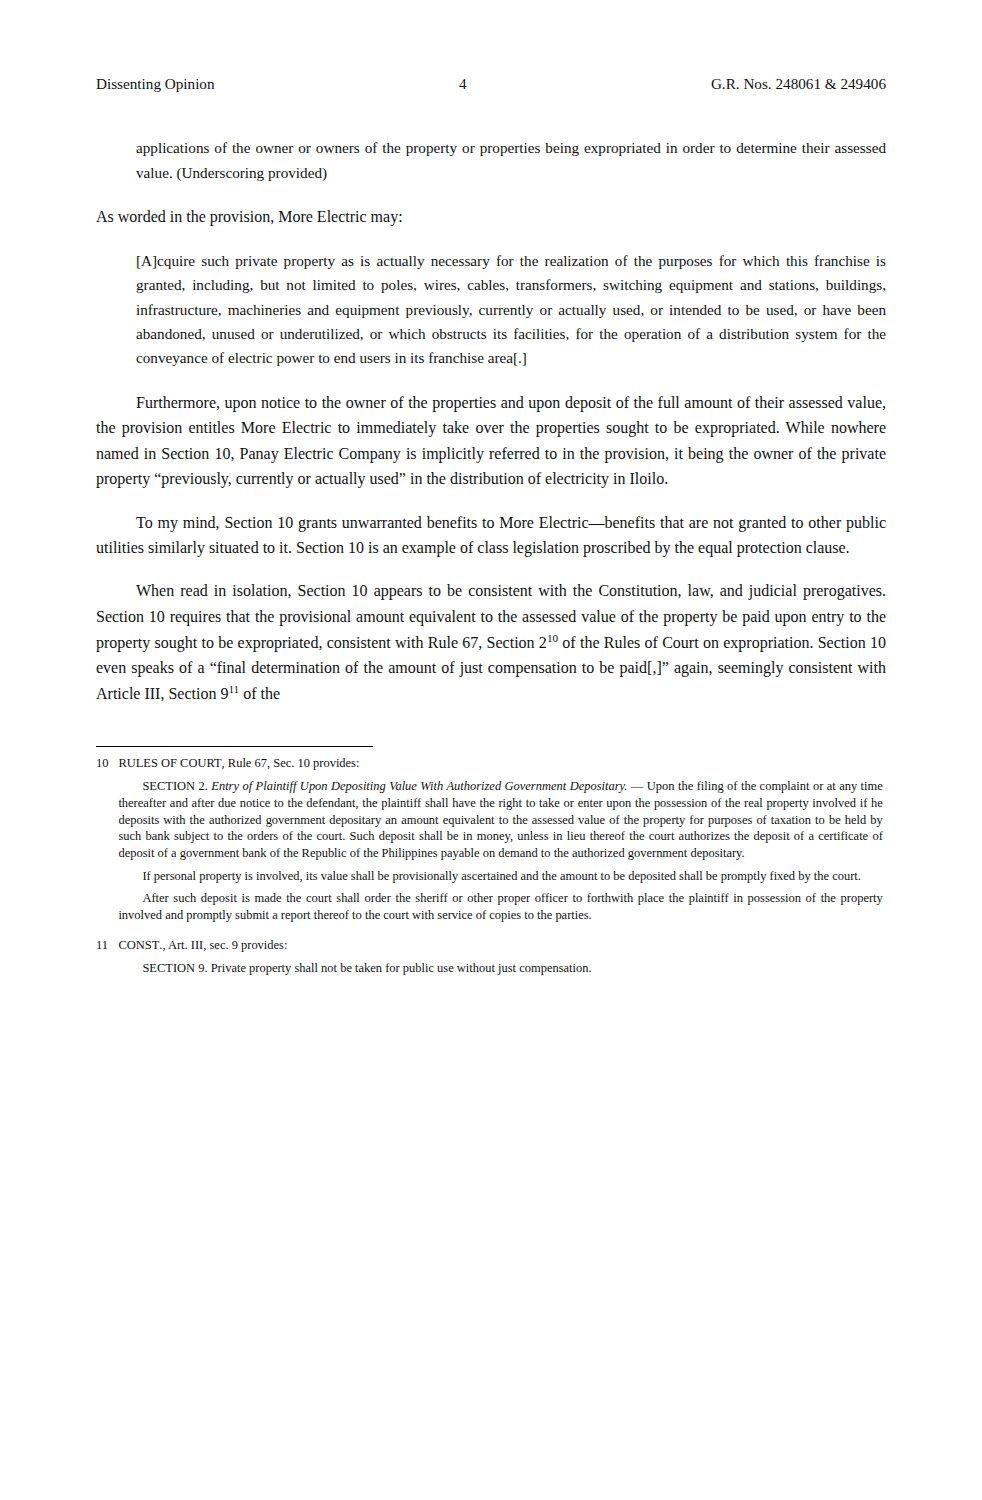Dissenting Opinion
4
G.R. Nos. 248061 & 249406
applications of the owner or owners of the property or properties being expropriated in order to determine their assessed value. (Underscoring provided)
As worded in the provision, More Electric may:
[A]cquire such private property as is actually necessary for the realization of the purposes for which this franchise is granted, including, but not limited to poles, wires, cables, transformers, switching equipment and stations, buildings, infrastructure, machineries and equipment previously, currently or actually used, or intended to be used, or have been abandoned, unused or underutilized, or which obstructs its facilities, for the operation of a distribution system for the conveyance of electric power to end users in its franchise area[.]
Furthermore, upon notice to the owner of the properties and upon deposit of the full amount of their assessed value, the provision entitles More Electric to immediately take over the properties sought to be expropriated. While nowhere named in Section 10, Panay Electric Company is implicitly referred to in the provision, it being the owner of the private property “previously, currently or actually used” in the distribution of electricity in Iloilo.
To my mind, Section 10 grants unwarranted benefits to More Electric—benefits that are not granted to other public utilities similarly situated to it. Section 10 is an example of class legislation proscribed by the equal protection clause.
When read in isolation, Section 10 appears to be consistent with the Constitution, law, and judicial prerogatives. Section 10 requires that the provisional amount equivalent to the assessed value of the property be paid upon entry to the property sought to be expropriated, consistent with Rule 67, Section 210 of the Rules of Court on expropriation. Section 10 even speaks of a “final determination of the amount of just compensation to be paid[,]” again, seemingly consistent with Article III, Section 911 of the
10 RULES OF COURT, Rule 67, Sec. 10 provides:
SECTION 2. Entry of Plaintiff Upon Depositing Value With Authorized Government Depositary. — Upon the filing of the complaint or at any time thereafter and after due notice to the defendant, the plaintiff shall have the right to take or enter upon the possession of the real property involved if he deposits with the authorized government depositary an amount equivalent to the assessed value of the property for purposes of taxation to be held by such bank subject to the orders of the court. Such deposit shall be in money, unless in lieu thereof the court authorizes the deposit of a certificate of deposit of a government bank of the Republic of the Philippines payable on demand to the authorized government depositary.
If personal property is involved, its value shall be provisionally ascertained and the amount to be deposited shall be promptly fixed by the court.
After such deposit is made the court shall order the sheriff or other proper officer to forthwith place the plaintiff in possession of the property involved and promptly submit a report thereof to the court with service of copies to the parties.
11 CONST., Art. III, sec. 9 provides:
SECTION 9. Private property shall not be taken for public use without just compensation.